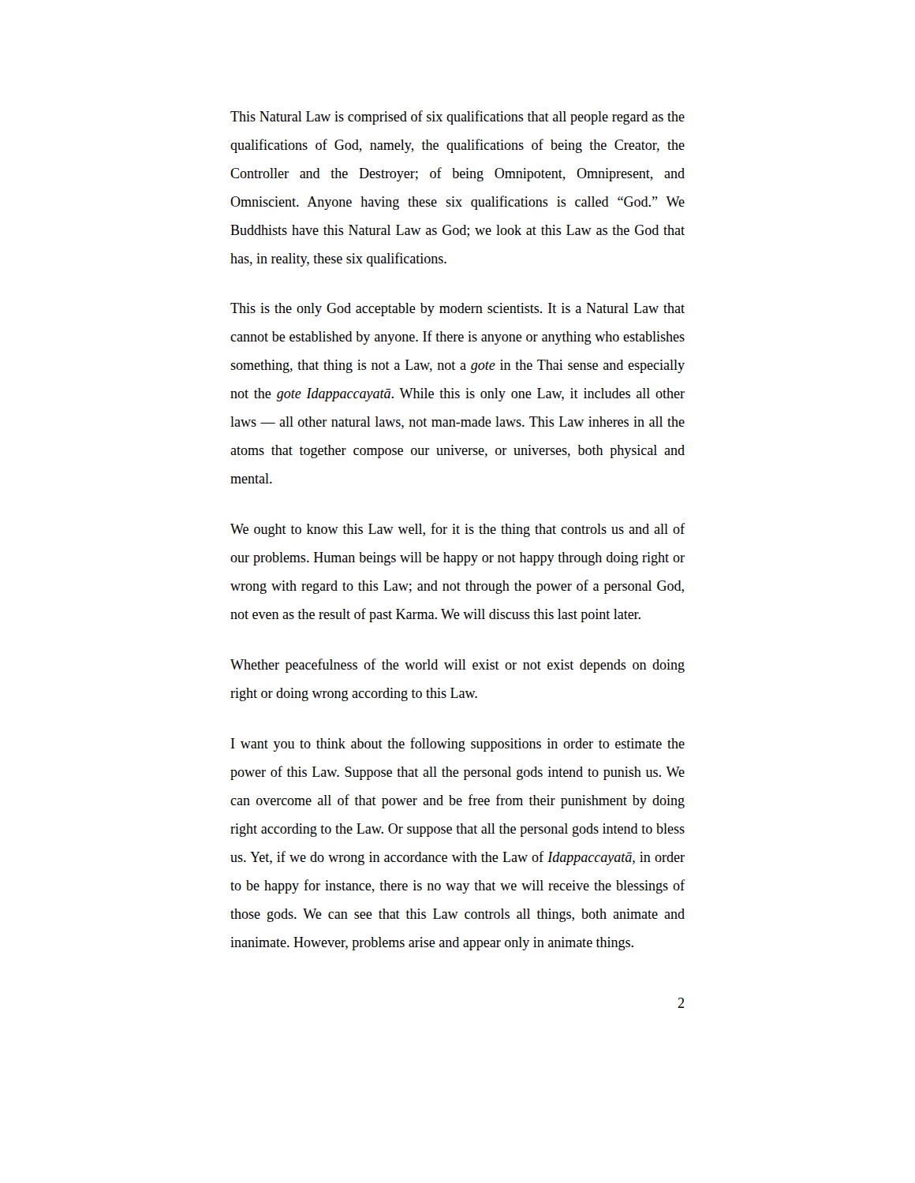This Natural Law is comprised of six qualifications that all people regard as the qualifications of God, namely, the qualifications of being the Creator, the Controller and the Destroyer; of being Omnipotent, Omnipresent, and Omniscient. Anyone having these six qualifications is called “God.” We Buddhists have this Natural Law as God; we look at this Law as the God that has, in reality, these six qualifications.
This is the only God acceptable by modern scientists. It is a Natural Law that cannot be established by anyone. If there is anyone or anything who establishes something, that thing is not a Law, not a gote in the Thai sense and especially not the gote Idappaccayatā. While this is only one Law, it includes all other laws — all other natural laws, not man-made laws. This Law inheres in all the atoms that together compose our universe, or universes, both physical and mental.
We ought to know this Law well, for it is the thing that controls us and all of our problems. Human beings will be happy or not happy through doing right or wrong with regard to this Law; and not through the power of a personal God, not even as the result of past Karma. We will discuss this last point later.
Whether peacefulness of the world will exist or not exist depends on doing right or doing wrong according to this Law.
I want you to think about the following suppositions in order to estimate the power of this Law. Suppose that all the personal gods intend to punish us. We can overcome all of that power and be free from their punishment by doing right according to the Law. Or suppose that all the personal gods intend to bless us. Yet, if we do wrong in accordance with the Law of Idappaccayatā, in order to be happy for instance, there is no way that we will receive the blessings of those gods. We can see that this Law controls all things, both animate and inanimate. However, problems arise and appear only in animate things.
2